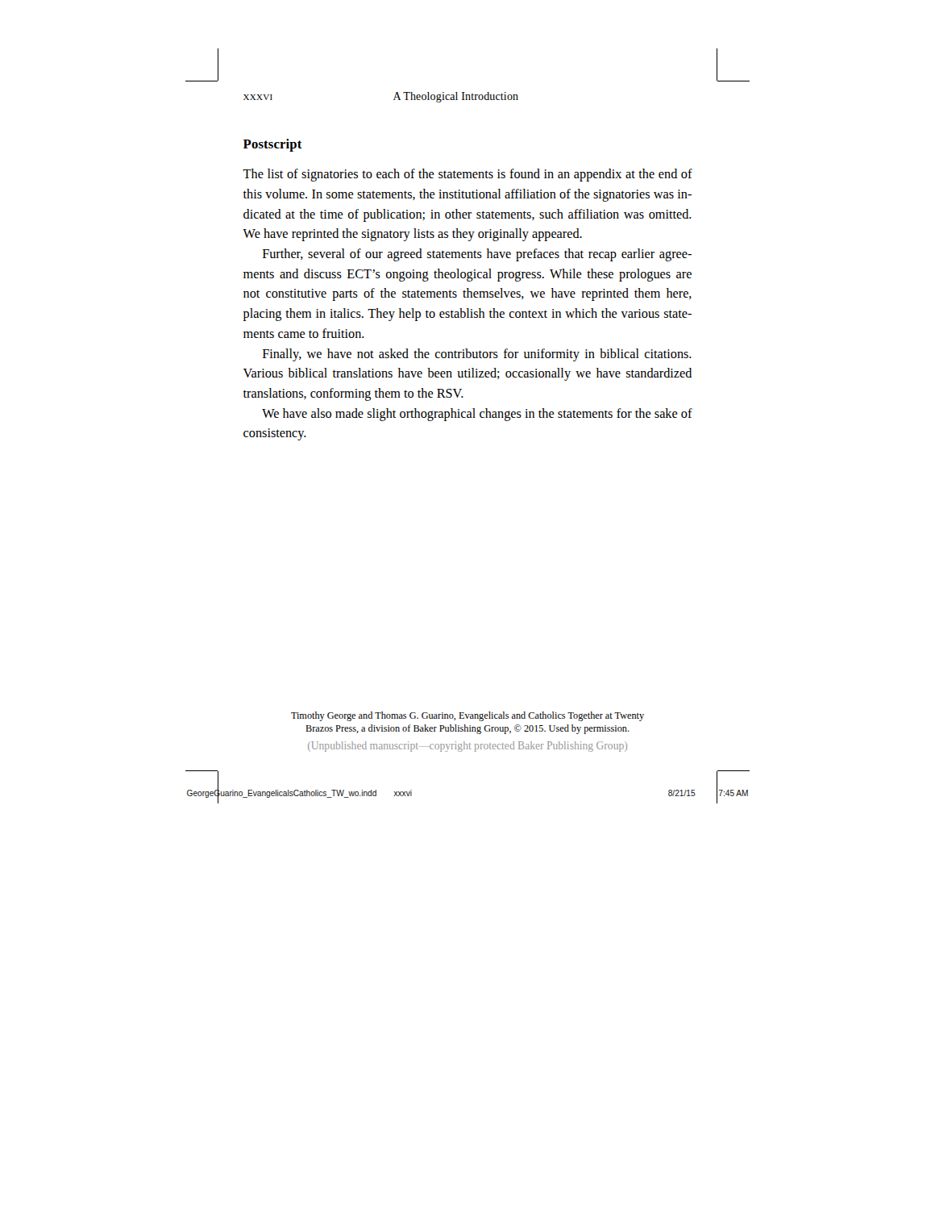xxxvi A Theological Introduction
Postscript
The list of signatories to each of the statements is found in an appendix at the end of this volume. In some statements, the institutional affiliation of the signatories was indicated at the time of publication; in other statements, such affiliation was omitted. We have reprinted the signatory lists as they originally appeared.
Further, several of our agreed statements have prefaces that recap earlier agreements and discuss ECT’s ongoing theological progress. While these prologues are not constitutive parts of the statements themselves, we have reprinted them here, placing them in italics. They help to establish the context in which the various statements came to fruition.
Finally, we have not asked the contributors for uniformity in biblical citations. Various biblical translations have been utilized; occasionally we have standardized translations, conforming them to the RSV.
We have also made slight orthographical changes in the statements for the sake of consistency.
Timothy George and Thomas G. Guarino, Evangelicals and Catholics Together at Twenty
Brazos Press, a division of Baker Publishing Group, © 2015. Used by permission.
(Unpublished manuscript—copyright protected Baker Publishing Group)
GeorgeGuarino_EvangelicalsCatholics_TW_wo.indd xxxvi
8/21/157:45 AM